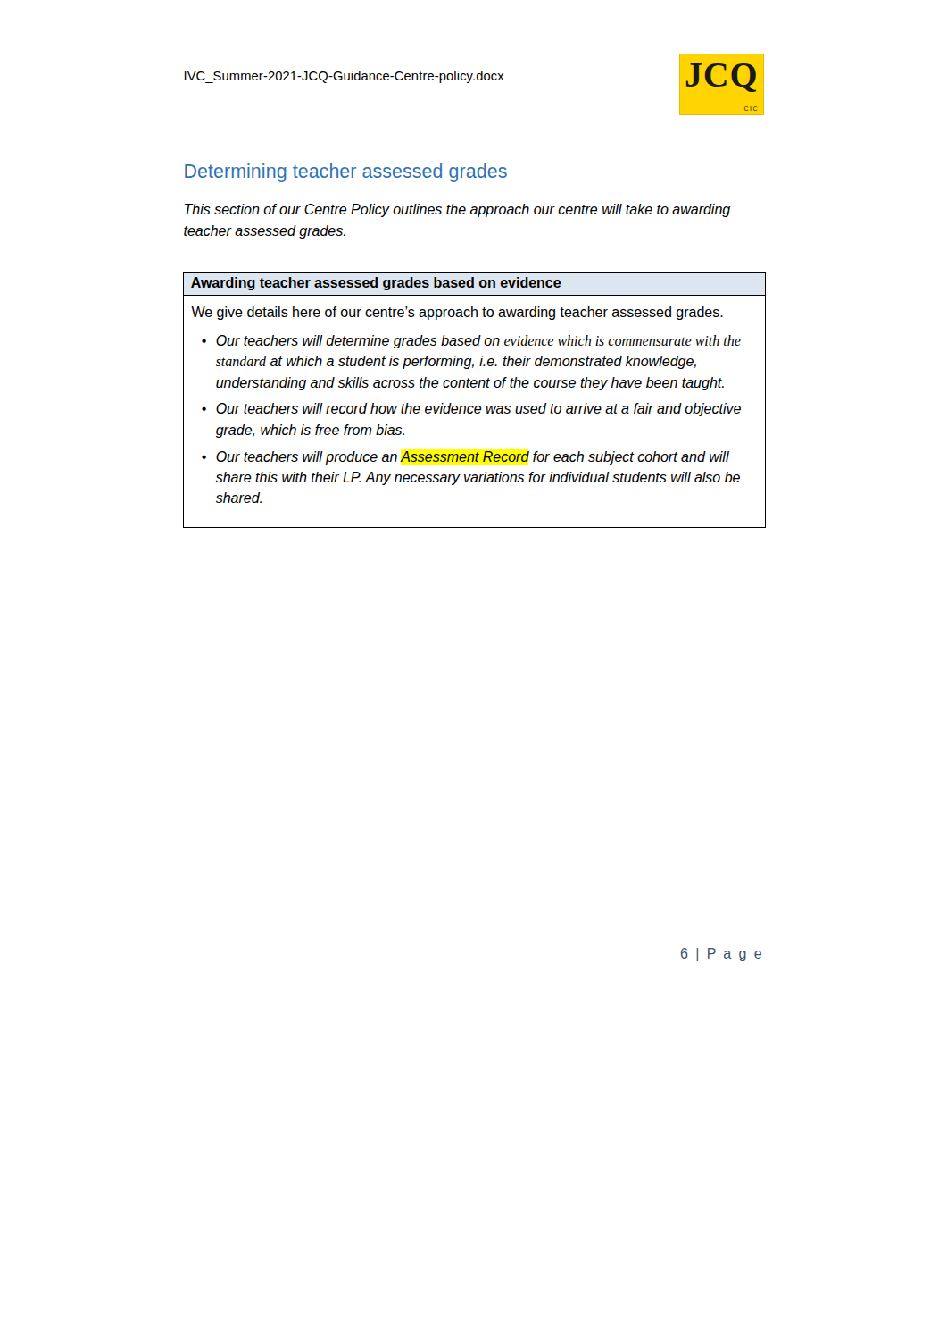IVC_Summer-2021-JCQ-Guidance-Centre-policy.docx
JCQ
CIC
Determining teacher assessed grades
This section of our Centre Policy outlines the approach our centre will take to awarding teacher assessed grades.
Awarding teacher assessed grades based on evidence
We give details here of our centre’s approach to awarding teacher assessed grades.
Our teachers will determine grades based on evidence which is commensurate with the standard at which a student is performing, i.e. their demonstrated knowledge, understanding and skills across the content of the course they have been taught.
Our teachers will record how the evidence was used to arrive at a fair and objective grade, which is free from bias.
Our teachers will produce an Assessment Record for each subject cohort and will share this with their LP. Any necessary variations for individual students will also be shared.
6 | P a g e